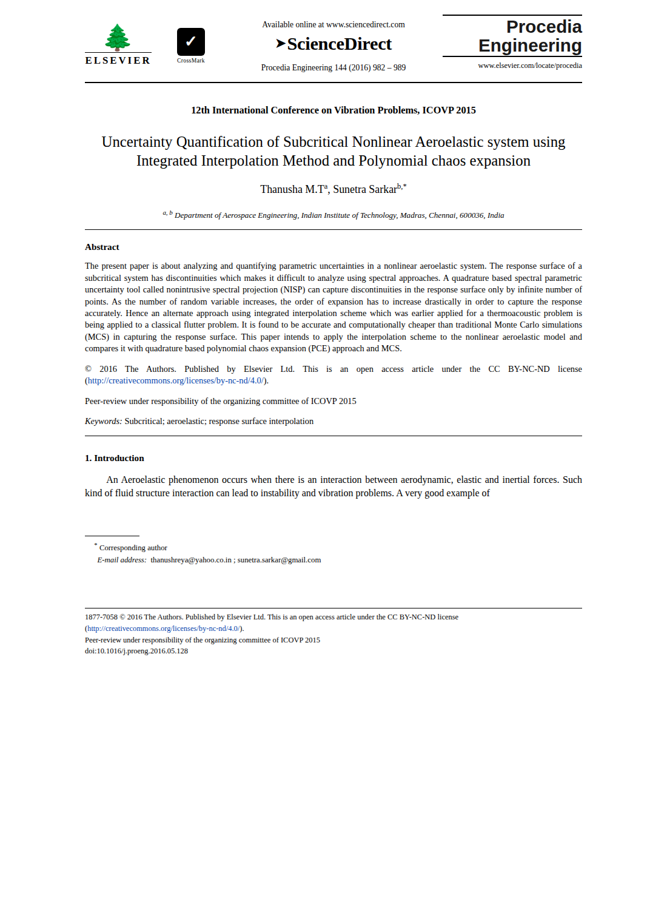🌲 ELSEVIER
✓ CrossMark
Available online at www.sciencedirect.com
➤ScienceDirect
Procedia Engineering 144 (2016) 982 – 989
Procedia
Engineering
www.elsevier.com/locate/procedia
12th International Conference on Vibration Problems, ICOVP 2015
Uncertainty Quantification of Subcritical Nonlinear Aeroelastic system using Integrated Interpolation Method and Polynomial chaos expansion
Thanusha M.Ta, Sunetra Sarkarb,*
a, b Department of Aerospace Engineering, Indian Institute of Technology, Madras, Chennai, 600036, India
Abstract
The present paper is about analyzing and quantifying parametric uncertainties in a nonlinear aeroelastic system. The response surface of a subcritical system has discontinuities which makes it difficult to analyze using spectral approaches. A quadrature based spectral parametric uncertainty tool called nonintrusive spectral projection (NISP) can capture discontinuities in the response surface only by infinite number of points. As the number of random variable increases, the order of expansion has to increase drastically in order to capture the response accurately. Hence an alternate approach using integrated interpolation scheme which was earlier applied for a thermoacoustic problem is being applied to a classical flutter problem. It is found to be accurate and computationally cheaper than traditional Monte Carlo simulations (MCS) in capturing the response surface. This paper intends to apply the interpolation scheme to the nonlinear aeroelastic model and compares it with quadrature based polynomial chaos expansion (PCE) approach and MCS.
© 2016 The Authors. Published by Elsevier Ltd. This is an open access article under the CC BY-NC-ND license (http://creativecommons.org/licenses/by-nc-nd/4.0/).
Peer-review under responsibility of the organizing committee of ICOVP 2015
Keywords: Subcritical; aeroelastic; response surface interpolation
1. Introduction
An Aeroelastic phenomenon occurs when there is an interaction between aerodynamic, elastic and inertial forces. Such kind of fluid structure interaction can lead to instability and vibration problems. A very good example of
* Corresponding author
E-mail address: thanushreya@yahoo.co.in ; sunetra.sarkar@gmail.com
1877-7058 © 2016 The Authors. Published by Elsevier Ltd. This is an open access article under the CC BY-NC-ND license
(http://creativecommons.org/licenses/by-nc-nd/4.0/).
Peer-review under responsibility of the organizing committee of ICOVP 2015
doi:10.1016/j.proeng.2016.05.128